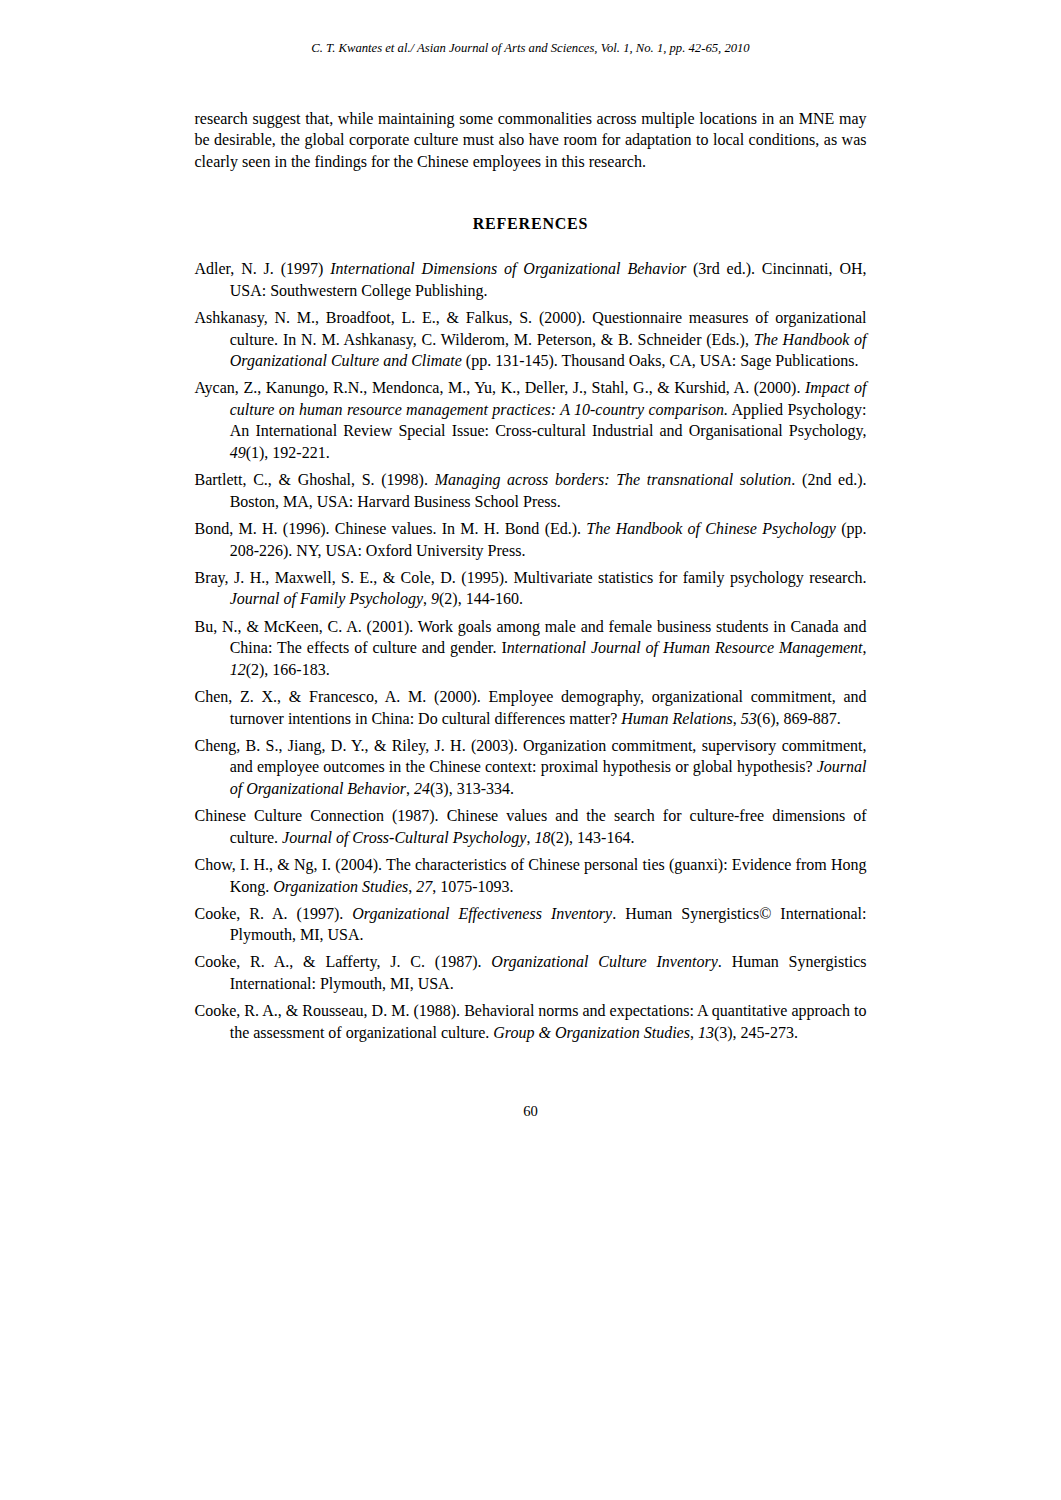C. T. Kwantes et al./ Asian Journal of Arts and Sciences, Vol. 1, No. 1, pp. 42-65, 2010
research suggest that, while maintaining some commonalities across multiple locations in an MNE may be desirable, the global corporate culture must also have room for adaptation to local conditions, as was clearly seen in the findings for the Chinese employees in this research.
REFERENCES
Adler, N. J. (1997) International Dimensions of Organizational Behavior (3rd ed.). Cincinnati, OH, USA: Southwestern College Publishing.
Ashkanasy, N. M., Broadfoot, L. E., & Falkus, S. (2000). Questionnaire measures of organizational culture. In N. M. Ashkanasy, C. Wilderom, M. Peterson, & B. Schneider (Eds.), The Handbook of Organizational Culture and Climate (pp. 131-145). Thousand Oaks, CA, USA: Sage Publications.
Aycan, Z., Kanungo, R.N., Mendonca, M., Yu, K., Deller, J., Stahl, G., & Kurshid, A. (2000). Impact of culture on human resource management practices: A 10-country comparison. Applied Psychology: An International Review Special Issue: Cross-cultural Industrial and Organisational Psychology, 49(1), 192-221.
Bartlett, C., & Ghoshal, S. (1998). Managing across borders: The transnational solution. (2nd ed.). Boston, MA, USA: Harvard Business School Press.
Bond, M. H. (1996). Chinese values. In M. H. Bond (Ed.). The Handbook of Chinese Psychology (pp. 208-226). NY, USA: Oxford University Press.
Bray, J. H., Maxwell, S. E., & Cole, D. (1995). Multivariate statistics for family psychology research. Journal of Family Psychology, 9(2), 144-160.
Bu, N., & McKeen, C. A. (2001). Work goals among male and female business students in Canada and China: The effects of culture and gender. International Journal of Human Resource Management, 12(2), 166-183.
Chen, Z. X., & Francesco, A. M. (2000). Employee demography, organizational commitment, and turnover intentions in China: Do cultural differences matter? Human Relations, 53(6), 869-887.
Cheng, B. S., Jiang, D. Y., & Riley, J. H. (2003). Organization commitment, supervisory commitment, and employee outcomes in the Chinese context: proximal hypothesis or global hypothesis? Journal of Organizational Behavior, 24(3), 313-334.
Chinese Culture Connection (1987). Chinese values and the search for culture-free dimensions of culture. Journal of Cross-Cultural Psychology, 18(2), 143-164.
Chow, I. H., & Ng, I. (2004). The characteristics of Chinese personal ties (guanxi): Evidence from Hong Kong. Organization Studies, 27, 1075-1093.
Cooke, R. A. (1997). Organizational Effectiveness Inventory. Human Synergistics© International: Plymouth, MI, USA.
Cooke, R. A., & Lafferty, J. C. (1987). Organizational Culture Inventory. Human Synergistics International: Plymouth, MI, USA.
Cooke, R. A., & Rousseau, D. M. (1988). Behavioral norms and expectations: A quantitative approach to the assessment of organizational culture. Group & Organization Studies, 13(3), 245-273.
60